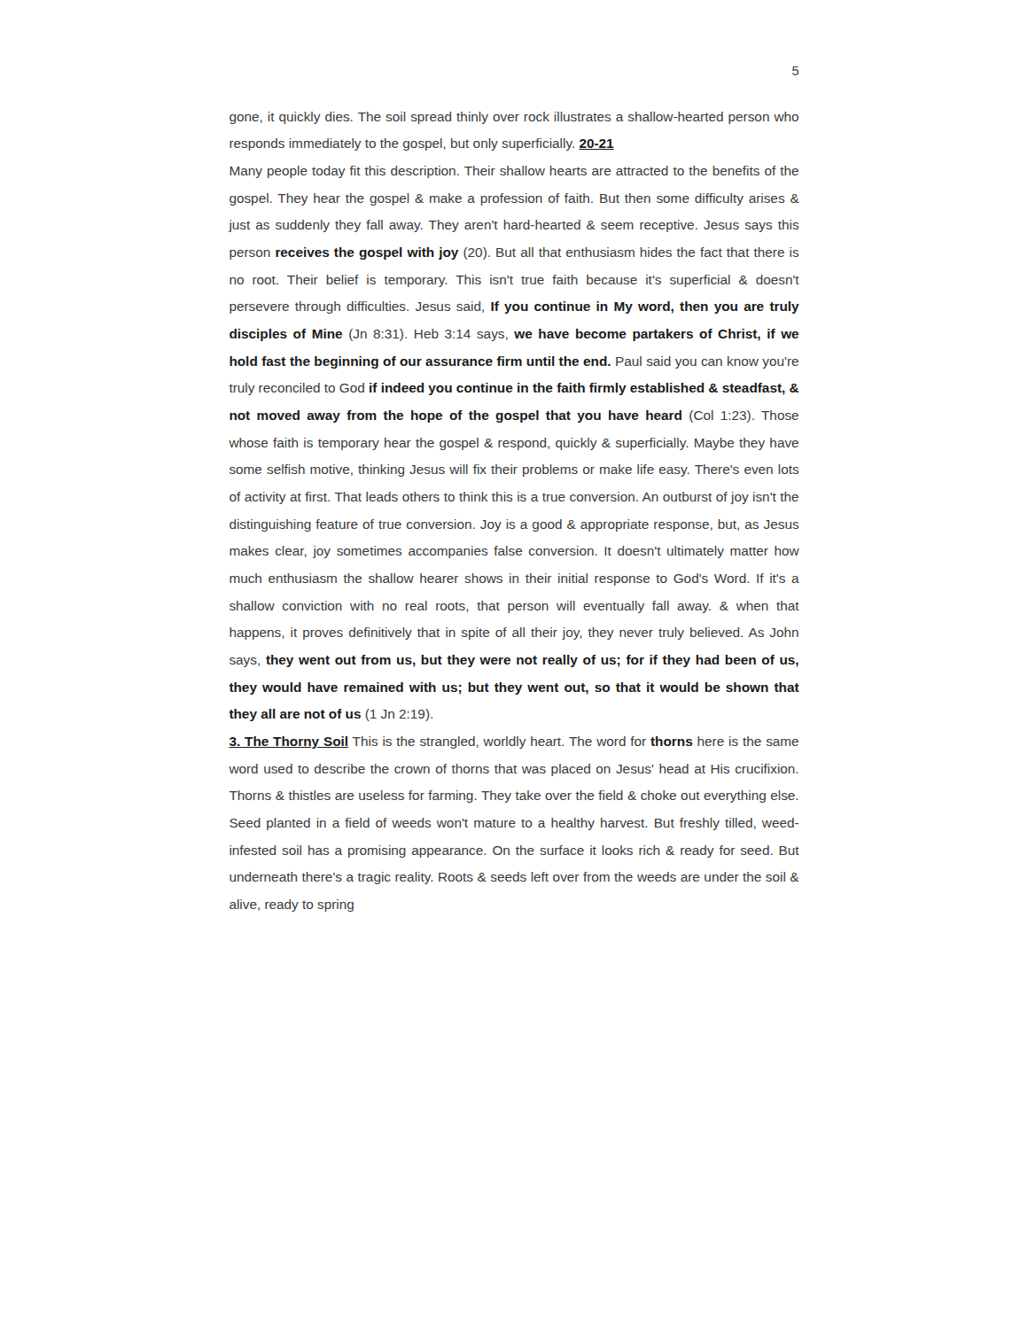5
gone, it quickly dies. The soil spread thinly over rock illustrates a shallow-hearted person who responds immediately to the gospel, but only superficially. 20-21
Many people today fit this description. Their shallow hearts are attracted to the benefits of the gospel. They hear the gospel & make a profession of faith. But then some difficulty arises & just as suddenly they fall away. They aren't hard-hearted & seem receptive. Jesus says this person receives the gospel with joy (20). But all that enthusiasm hides the fact that there is no root. Their belief is temporary. This isn't true faith because it's superficial & doesn't persevere through difficulties. Jesus said, If you continue in My word, then you are truly disciples of Mine (Jn 8:31). Heb 3:14 says, we have become partakers of Christ, if we hold fast the beginning of our assurance firm until the end. Paul said you can know you're truly reconciled to God if indeed you continue in the faith firmly established & steadfast, & not moved away from the hope of the gospel that you have heard (Col 1:23). Those whose faith is temporary hear the gospel & respond, quickly & superficially. Maybe they have some selfish motive, thinking Jesus will fix their problems or make life easy. There's even lots of activity at first. That leads others to think this is a true conversion. An outburst of joy isn't the distinguishing feature of true conversion. Joy is a good & appropriate response, but, as Jesus makes clear, joy sometimes accompanies false conversion. It doesn't ultimately matter how much enthusiasm the shallow hearer shows in their initial response to God's Word. If it's a shallow conviction with no real roots, that person will eventually fall away. & when that happens, it proves definitively that in spite of all their joy, they never truly believed. As John says, they went out from us, but they were not really of us; for if they had been of us, they would have remained with us; but they went out, so that it would be shown that they all are not of us (1 Jn 2:19).
3. The Thorny Soil This is the strangled, worldly heart. The word for thorns here is the same word used to describe the crown of thorns that was placed on Jesus' head at His crucifixion. Thorns & thistles are useless for farming. They take over the field & choke out everything else. Seed planted in a field of weeds won't mature to a healthy harvest. But freshly tilled, weed-infested soil has a promising appearance. On the surface it looks rich & ready for seed. But underneath there's a tragic reality. Roots & seeds left over from the weeds are under the soil & alive, ready to spring